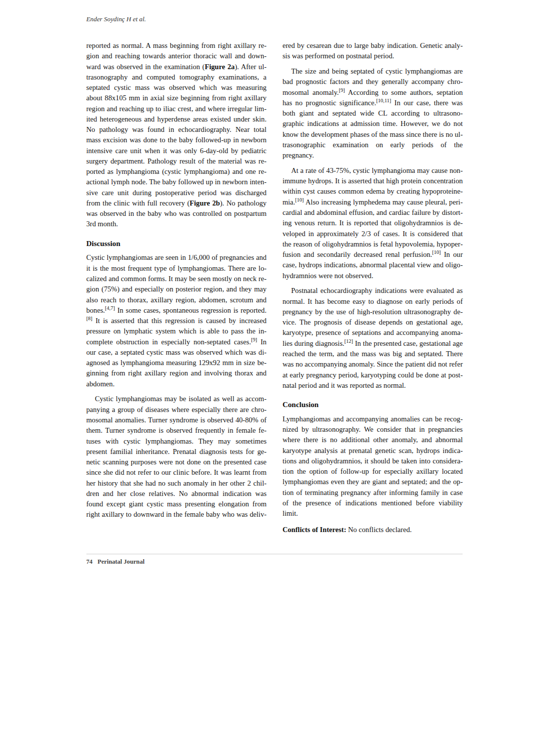Ender Soydinç H et al.
reported as normal. A mass beginning from right axillary region and reaching towards anterior thoracic wall and downward was observed in the examination (Figure 2a). After ultrasonography and computed tomography examinations, a septated cystic mass was observed which was measuring about 88x105 mm in axial size beginning from right axillary region and reaching up to iliac crest, and where irregular limited heterogeneous and hyperdense areas existed under skin. No pathology was found in echocardiography. Near total mass excision was done to the baby followed-up in newborn intensive care unit when it was only 6-day-old by pediatric surgery department. Pathology result of the material was reported as lymphangioma (cystic lymphangioma) and one reactional lymph node. The baby followed up in newborn intensive care unit during postoperative period was discharged from the clinic with full recovery (Figure 2b). No pathology was observed in the baby who was controlled on postpartum 3rd month.
Discussion
Cystic lymphangiomas are seen in 1/6,000 of pregnancies and it is the most frequent type of lymphangiomas. There are localized and common forms. It may be seen mostly on neck region (75%) and especially on posterior region, and they may also reach to thorax, axillary region, abdomen, scrotum and bones.[4,7] In some cases, spontaneous regression is reported.[8] It is asserted that this regression is caused by increased pressure on lymphatic system which is able to pass the incomplete obstruction in especially non-septated cases.[9] In our case, a septated cystic mass was observed which was diagnosed as lymphangioma measuring 129x92 mm in size beginning from right axillary region and involving thorax and abdomen.
Cystic lymphangiomas may be isolated as well as accompanying a group of diseases where especially there are chromosomal anomalies. Turner syndrome is observed 40-80% of them. Turner syndrome is observed frequently in female fetuses with cystic lymphangiomas. They may sometimes present familial inheritance. Prenatal diagnosis tests for genetic scanning purposes were not done on the presented case since she did not refer to our clinic before. It was learnt from her history that she had no such anomaly in her other 2 children and her close relatives. No abnormal indication was found except giant cystic mass presenting elongation from right axillary to downward in the female baby who was delivered by cesarean due to large baby indication. Genetic analysis was performed on postnatal period.
The size and being septated of cystic lymphangiomas are bad prognostic factors and they generally accompany chromosomal anomaly.[9] According to some authors, septation has no prognostic significance.[10,11] In our case, there was both giant and septated wide CL according to ultrasonographic indications at admission time. However, we do not know the development phases of the mass since there is no ultrasonographic examination on early periods of the pregnancy.
At a rate of 43-75%, cystic lymphangioma may cause non-immune hydrops. It is asserted that high protein concentration within cyst causes common edema by creating hypoproteinemia.[10] Also increasing lymphedema may cause pleural, pericardial and abdominal effusion, and cardiac failure by distorting venous return. It is reported that oligohydramnios is developed in approximately 2/3 of cases. It is considered that the reason of oligohydramnios is fetal hypovolemia, hypoperfusion and secondarily decreased renal perfusion.[10] In our case, hydrops indications, abnormal placental view and oligohydramnios were not observed.
Postnatal echocardiography indications were evaluated as normal. It has become easy to diagnose on early periods of pregnancy by the use of high-resolution ultrasonography device. The prognosis of disease depends on gestational age, karyotype, presence of septations and accompanying anomalies during diagnosis.[12] In the presented case, gestational age reached the term, and the mass was big and septated. There was no accompanying anomaly. Since the patient did not refer at early pregnancy period, karyotyping could be done at postnatal period and it was reported as normal.
Conclusion
Lymphangiomas and accompanying anomalies can be recognized by ultrasonography. We consider that in pregnancies where there is no additional other anomaly, and abnormal karyotype analysis at prenatal genetic scan, hydrops indications and oligohydramnios, it should be taken into consideration the option of follow-up for especially axillary located lymphangiomas even they are giant and septated; and the option of terminating pregnancy after informing family in case of the presence of indications mentioned before viability limit.
Conflicts of Interest: No conflicts declared.
74 Perinatal Journal